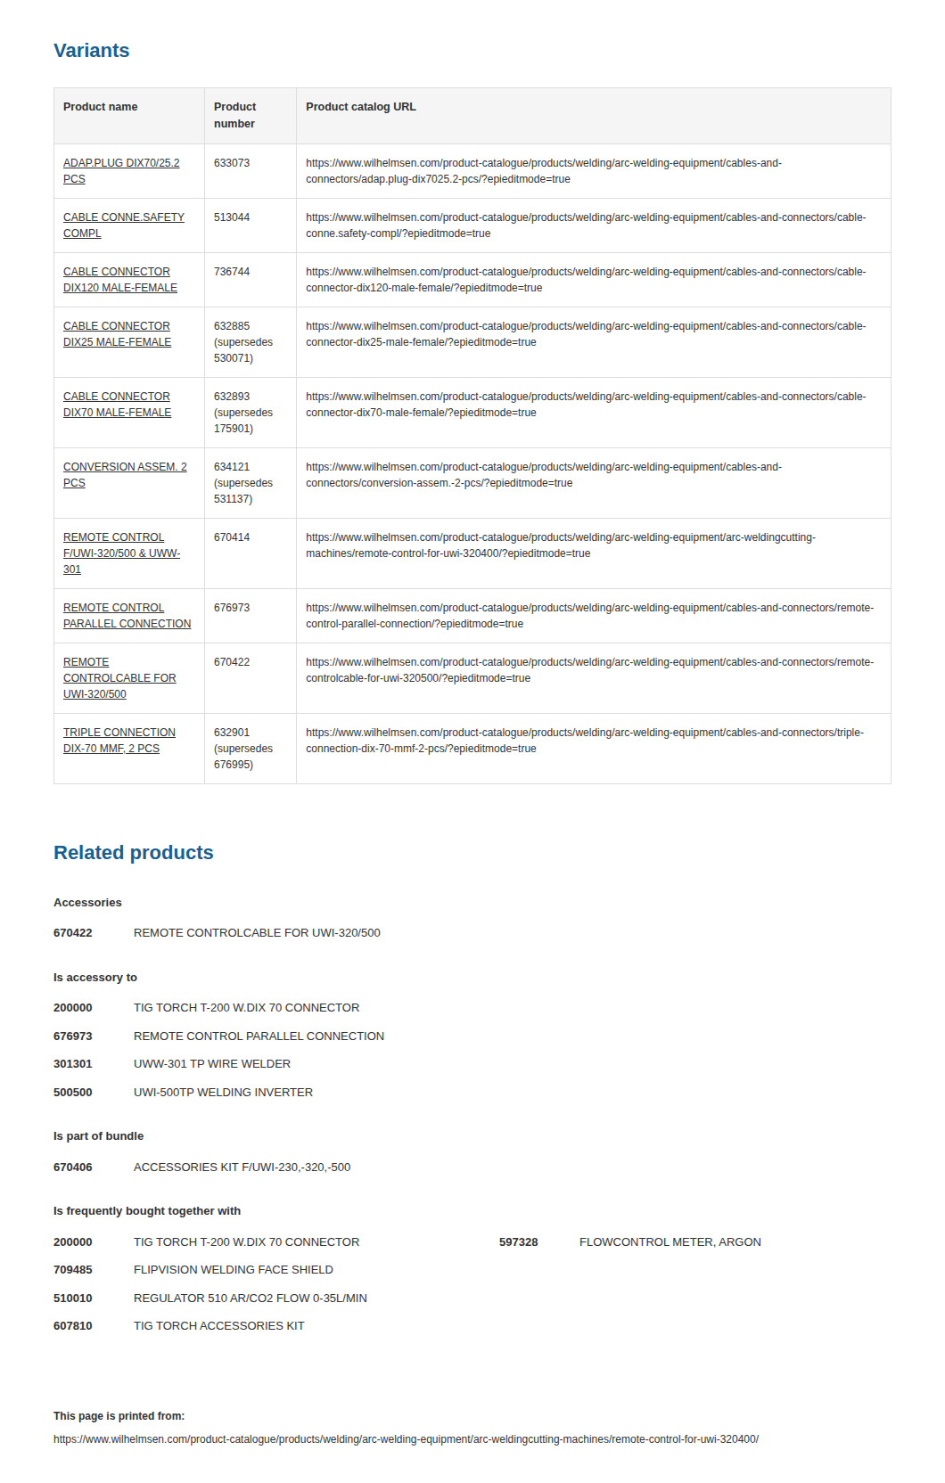Variants
| Product name | Product number | Product catalog URL |
| --- | --- | --- |
| ADAP.PLUG DIX70/25.2 PCS | 633073 | https://www.wilhelmsen.com/product-catalogue/products/welding/arc-welding-equipment/cables-and-connectors/adap.plug-dix7025.2-pcs/?epieditmode=true |
| CABLE CONNE.SAFETY COMPL | 513044 | https://www.wilhelmsen.com/product-catalogue/products/welding/arc-welding-equipment/cables-and-connectors/cable-conne.safety-compl/?epieditmode=true |
| CABLE CONNECTOR DIX120 MALE-FEMALE | 736744 | https://www.wilhelmsen.com/product-catalogue/products/welding/arc-welding-equipment/cables-and-connectors/cable-connector-dix120-male-female/?epieditmode=true |
| CABLE CONNECTOR DIX25 MALE-FEMALE | 632885 (supersedes 530071) | https://www.wilhelmsen.com/product-catalogue/products/welding/arc-welding-equipment/cables-and-connectors/cable-connector-dix25-male-female/?epieditmode=true |
| CABLE CONNECTOR DIX70 MALE-FEMALE | 632893 (supersedes 175901) | https://www.wilhelmsen.com/product-catalogue/products/welding/arc-welding-equipment/cables-and-connectors/cable-connector-dix70-male-female/?epieditmode=true |
| CONVERSION ASSEM. 2 PCS | 634121 (supersedes 531137) | https://www.wilhelmsen.com/product-catalogue/products/welding/arc-welding-equipment/cables-and-connectors/conversion-assem.-2-pcs/?epieditmode=true |
| REMOTE CONTROL F/UWI-320/500 & UWW-301 | 670414 | https://www.wilhelmsen.com/product-catalogue/products/welding/arc-welding-equipment/arc-weldingcutting-machines/remote-control-for-uwi-320400/?epieditmode=true |
| REMOTE CONTROL PARALLEL CONNECTION | 676973 | https://www.wilhelmsen.com/product-catalogue/products/welding/arc-welding-equipment/cables-and-connectors/remote-control-parallel-connection/?epieditmode=true |
| REMOTE CONTROLCABLE FOR UWI-320/500 | 670422 | https://www.wilhelmsen.com/product-catalogue/products/welding/arc-welding-equipment/cables-and-connectors/remote-controlcable-for-uwi-320500/?epieditmode=true |
| TRIPLE CONNECTION DIX-70 MMF, 2 PCS | 632901 (supersedes 676995) | https://www.wilhelmsen.com/product-catalogue/products/welding/arc-welding-equipment/cables-and-connectors/triple-connection-dix-70-mmf-2-pcs/?epieditmode=true |
Related products
Accessories
670422 REMOTE CONTROLCABLE FOR UWI-320/500
Is accessory to
200000 TIG TORCH T-200 W.DIX 70 CONNECTOR
676973 REMOTE CONTROL PARALLEL CONNECTION
301301 UWW-301 TP WIRE WELDER
500500 UWI-500TP WELDING INVERTER
Is part of bundle
670406 ACCESSORIES KIT F/UWI-230,-320,-500
Is frequently bought together with
200000 TIG TORCH T-200 W.DIX 70 CONNECTOR
709485 FLIPVISION WELDING FACE SHIELD
510010 REGULATOR 510 AR/CO2 FLOW 0-35L/MIN
607810 TIG TORCH ACCESSORIES KIT
597328 FLOWCONTROL METER, ARGON
This page is printed from:
https://www.wilhelmsen.com/product-catalogue/products/welding/arc-welding-equipment/arc-weldingcutting-machines/remote-control-for-uwi-320400/